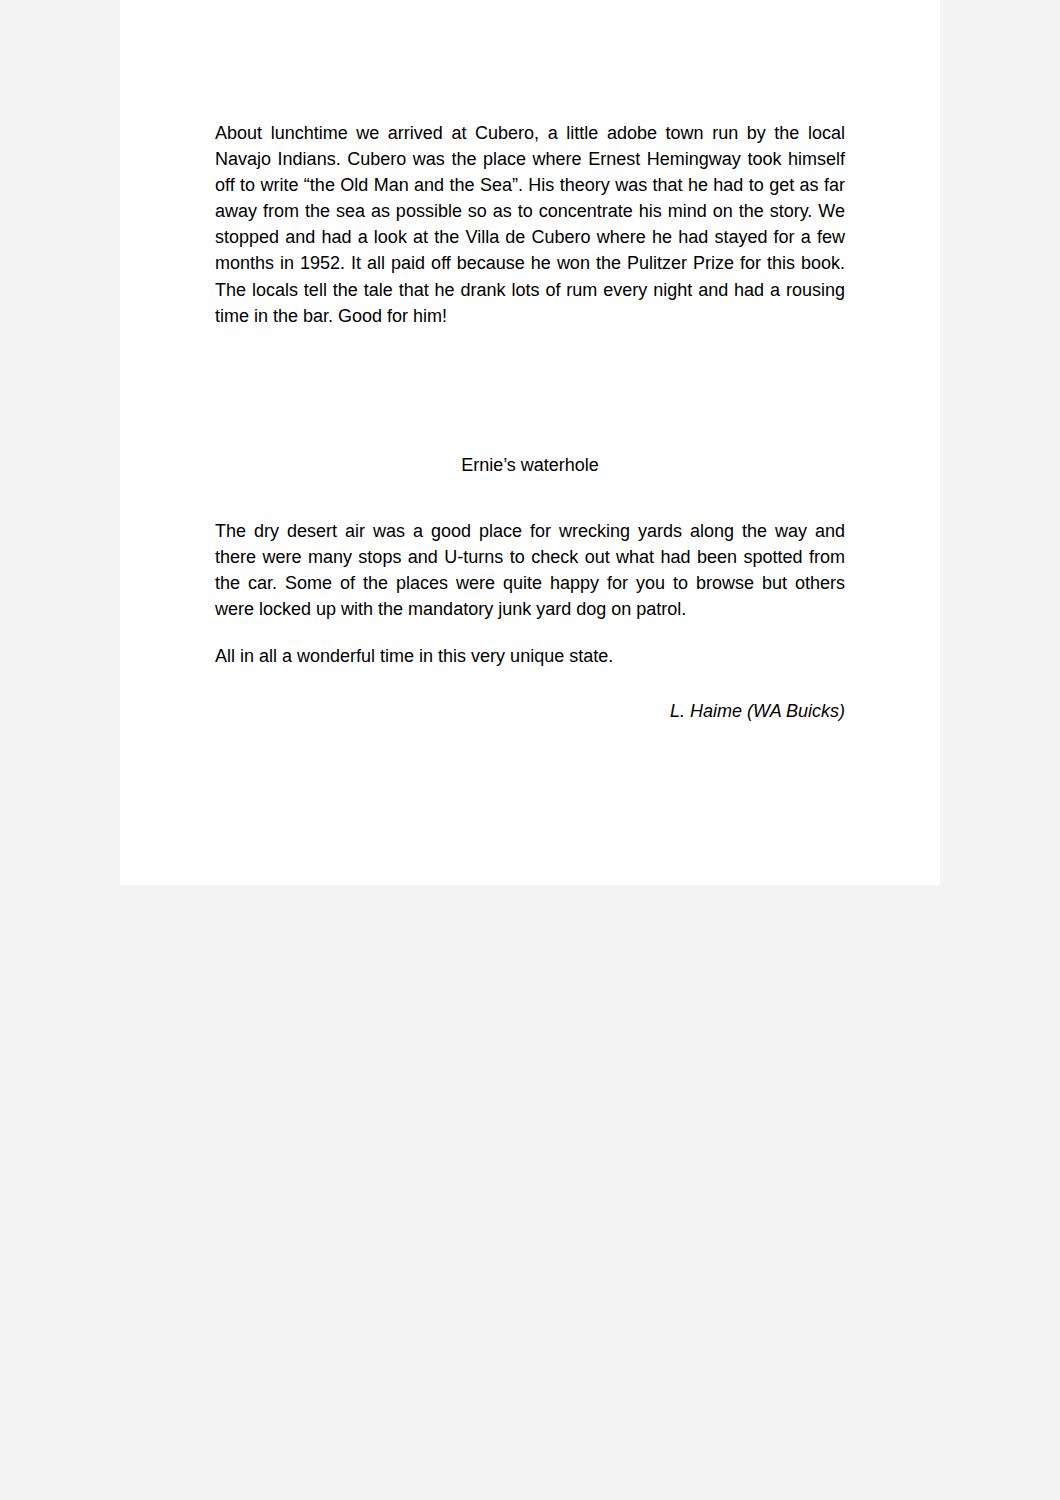About lunchtime we arrived at Cubero, a little adobe town run by the local Navajo Indians. Cubero was the place where Ernest Hemingway took himself off to write “the Old Man and the Sea”. His theory was that he had to get as far away from the sea as possible so as to concentrate his mind on the story. We stopped and had a look at the Villa de Cubero where he had stayed for a few months in 1952. It all paid off because he won the Pulitzer Prize for this book. The locals tell the tale that he drank lots of rum every night and had a rousing time in the bar. Good for him!
Ernie’s waterhole
The dry desert air was a good place for wrecking yards along the way and there were many stops and U-turns to check out what had been spotted from the car. Some of the places were quite happy for you to browse but others were locked up with the mandatory junk yard dog on patrol.
All in all a wonderful time in this very unique state.
L. Haime (WA Buicks)